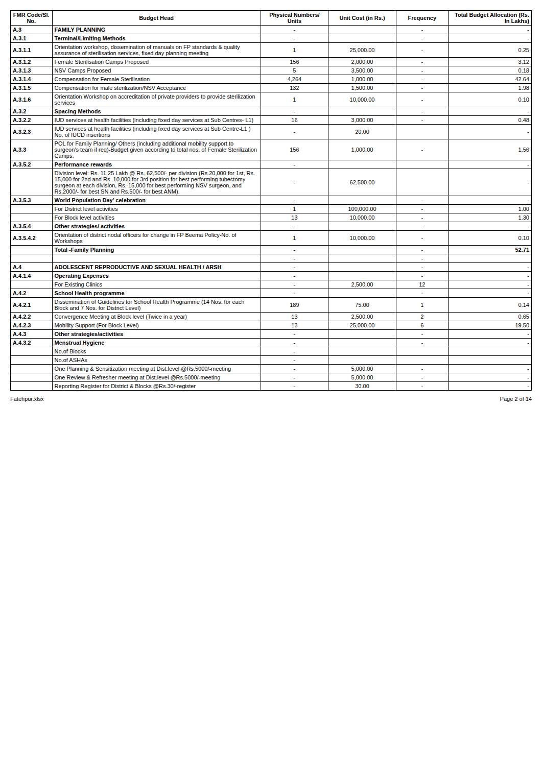| FMR Code/Sl. No. | Budget Head | Physical Numbers/ Units | Unit Cost (in Rs.) | Frequency | Total Budget Allocation (Rs. In Lakhs) |
| --- | --- | --- | --- | --- | --- |
| A.3 | FAMILY PLANNING | - | | - | - |
| A.3.1 | Terminal/Limiting Methods | - | | - | - |
| A.3.1.1 | Orientation workshop, dissemination of manuals on FP standards & quality assurance of sterilisation services, fixed day planning meeting | 1 | 25,000.00 | - | 0.25 |
| A.3.1.2 | Female Sterilisation Camps Proposed | 156 | 2,000.00 | - | 3.12 |
| A.3.1.3 | NSV Camps Proposed | 5 | 3,500.00 | - | 0.18 |
| A.3.1.4 | Compensation for Female Sterilisation | 4,264 | 1,000.00 | - | 42.64 |
| A.3.1.5 | Compensation for male sterilization/NSV Acceptance | 132 | 1,500.00 | - | 1.98 |
| A.3.1.6 | Orientation Workshop on accreditation of private providers to provide sterilization services | 1 | 10,000.00 | - | 0.10 |
| A.3.2 | Spacing Methods | - | | - | - |
| A.3.2.2 | IUD services at health facilities (including fixed day services at Sub Centres- L1) | 16 | 3,000.00 | - | 0.48 |
| A.3.2.3 | IUD services at health facilities (including fixed day services at Sub Centre-L1 ) No. of IUCD insertions | - | 20.00 | | - |
| A.3.3 | POL for Family Planning/ Others (including additional mobility support to surgeon's team if req)-Budget given according to total nos. of Female Sterilization Camps. | 156 | 1,000.00 | - | 1.56 |
| A.3.5.2 | Performance rewards | - | | | - |
| | Division level: Rs. 11.25 Lakh @ Rs. 62,500/- per division (Rs.20,000 for 1st, Rs. 15,000 for 2nd and Rs. 10,000 for 3rd position for best performing tubectomy surgeon at each division, Rs. 15,000 for best performing NSV surgeon, and Rs.2000/- for best SN and Rs.500/- for best ANM). | - | 62,500.00 | | - |
| A.3.5.3 | World Population Day' celebration | - | | - | - |
| | For District level activities | 1 | 100,000.00 | - | 1.00 |
| | For Block level activities | 13 | 10,000.00 | - | 1.30 |
| A.3.5.4 | Other strategies/ activities | - | | - | - |
| A.3.5.4.2 | Orientation of district nodal officers for change in FP Beema Policy-No. of Workshops | 1 | 10,000.00 | - | 0.10 |
| | Total -Family Planning | - | | - | 52.71 |
| | | - | | - | |
| A.4 | ADOLESCENT REPRODUCTIVE AND SEXUAL HEALTH / ARSH | - | | - | - |
| A.4.1.4 | Operating Expenses | - | | - | - |
| | For Existing Clinics | - | 2,500.00 | 12 | - |
| A.4.2 | School Health programme | - | | - | - |
| A.4.2.1 | Dissemination of Guidelines for School Health Programme (14 Nos. for each Block and 7 Nos. for District Level) | 189 | 75.00 | 1 | 0.14 |
| A.4.2.2 | Convergence Meeting at Block level (Twice in a year) | 13 | 2,500.00 | 2 | 0.65 |
| A.4.2.3 | Mobility Support (For Block Level) | 13 | 25,000.00 | 6 | 19.50 |
| A.4.3 | Other strategies/activities | - | | - | - |
| A.4.3.2 | Menstrual Hygiene | - | | - | - |
| | No.of Blocks | - | | | |
| | No.of ASHAs | - | | | |
| | One Planning & Sensitization meeting at Dist.level @Rs.5000/-meeting | - | 5,000.00 | - | - |
| | One Review & Refresher meeting at Dist.level @Rs.5000/-meeting | - | 5,000.00 | - | - |
| | Reporting Register for District & Blocks @Rs.30/-register | - | 30.00 | - | - |
Fatehpur.xlsx Page 2 of 14